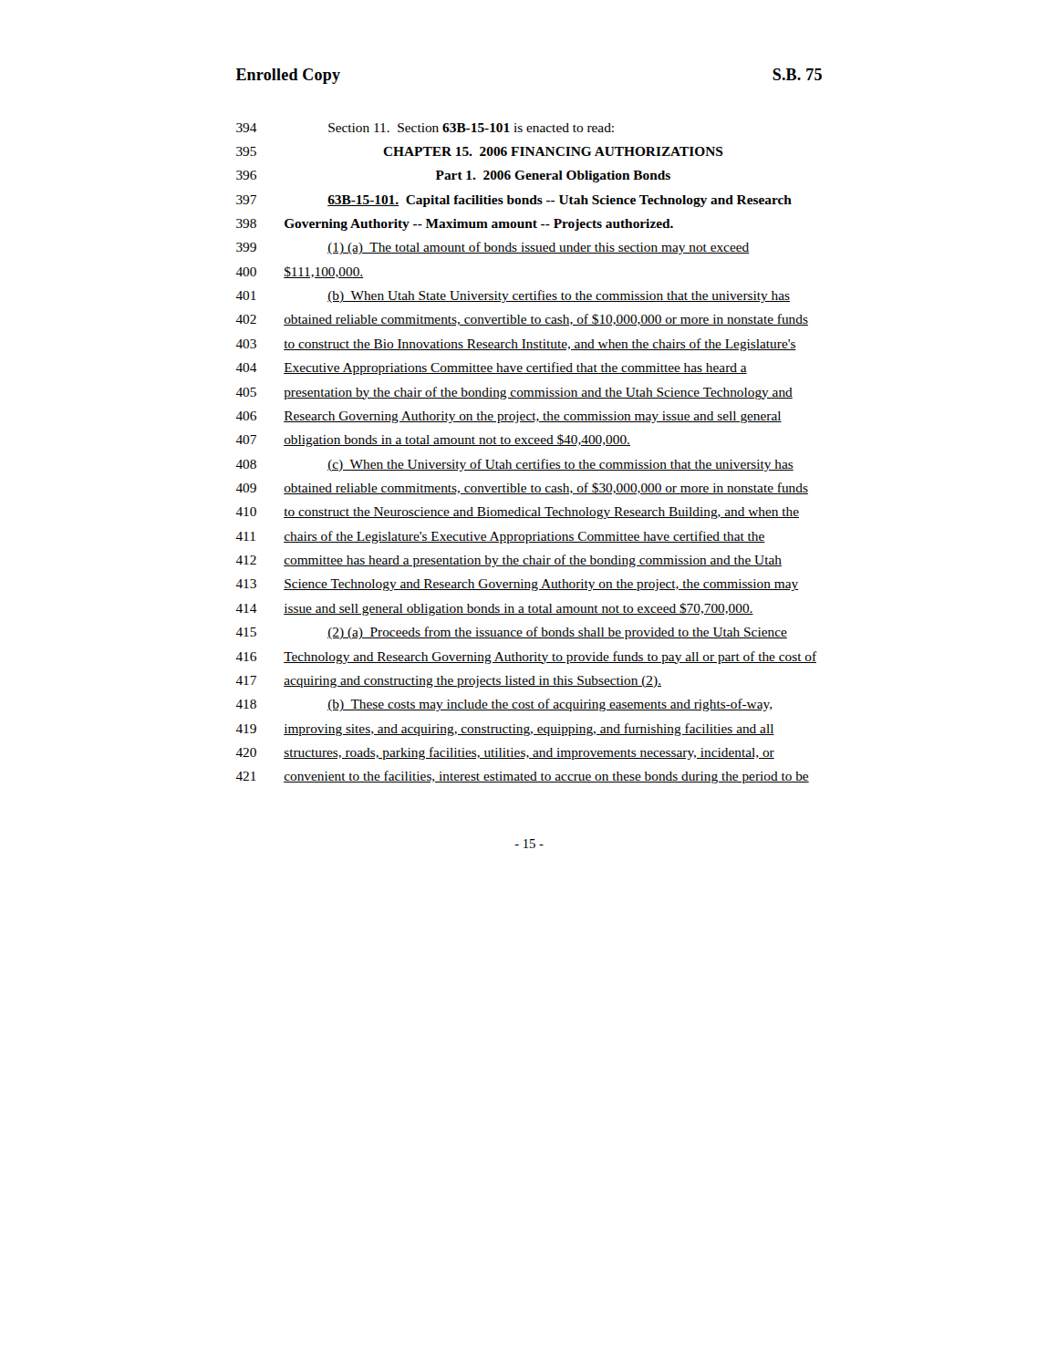Enrolled Copy S.B. 75
| 394 | Section 11. Section 63B-15-101 is enacted to read: |
| 395 | CHAPTER 15. 2006 FINANCING AUTHORIZATIONS |
| 396 | Part 1. 2006 General Obligation Bonds |
| 397 | 63B-15-101. Capital facilities bonds -- Utah Science Technology and Research |
| 398 | Governing Authority -- Maximum amount -- Projects authorized. |
| 399 | (1) (a) The total amount of bonds issued under this section may not exceed |
| 400 | $111,100,000. |
| 401 | (b) When Utah State University certifies to the commission that the university has |
| 402 | obtained reliable commitments, convertible to cash, of $10,000,000 or more in nonstate funds |
| 403 | to construct the Bio Innovations Research Institute, and when the chairs of the Legislature's |
| 404 | Executive Appropriations Committee have certified that the committee has heard a |
| 405 | presentation by the chair of the bonding commission and the Utah Science Technology and |
| 406 | Research Governing Authority on the project, the commission may issue and sell general |
| 407 | obligation bonds in a total amount not to exceed $40,400,000. |
| 408 | (c) When the University of Utah certifies to the commission that the university has |
| 409 | obtained reliable commitments, convertible to cash, of $30,000,000 or more in nonstate funds |
| 410 | to construct the Neuroscience and Biomedical Technology Research Building, and when the |
| 411 | chairs of the Legislature's Executive Appropriations Committee have certified that the |
| 412 | committee has heard a presentation by the chair of the bonding commission and the Utah |
| 413 | Science Technology and Research Governing Authority on the project, the commission may |
| 414 | issue and sell general obligation bonds in a total amount not to exceed $70,700,000. |
| 415 | (2) (a) Proceeds from the issuance of bonds shall be provided to the Utah Science |
| 416 | Technology and Research Governing Authority to provide funds to pay all or part of the cost of |
| 417 | acquiring and constructing the projects listed in this Subsection (2). |
| 418 | (b) These costs may include the cost of acquiring easements and rights-of-way, |
| 419 | improving sites, and acquiring, constructing, equipping, and furnishing facilities and all |
| 420 | structures, roads, parking facilities, utilities, and improvements necessary, incidental, or |
| 421 | convenient to the facilities, interest estimated to accrue on these bonds during the period to be |
- 15 -